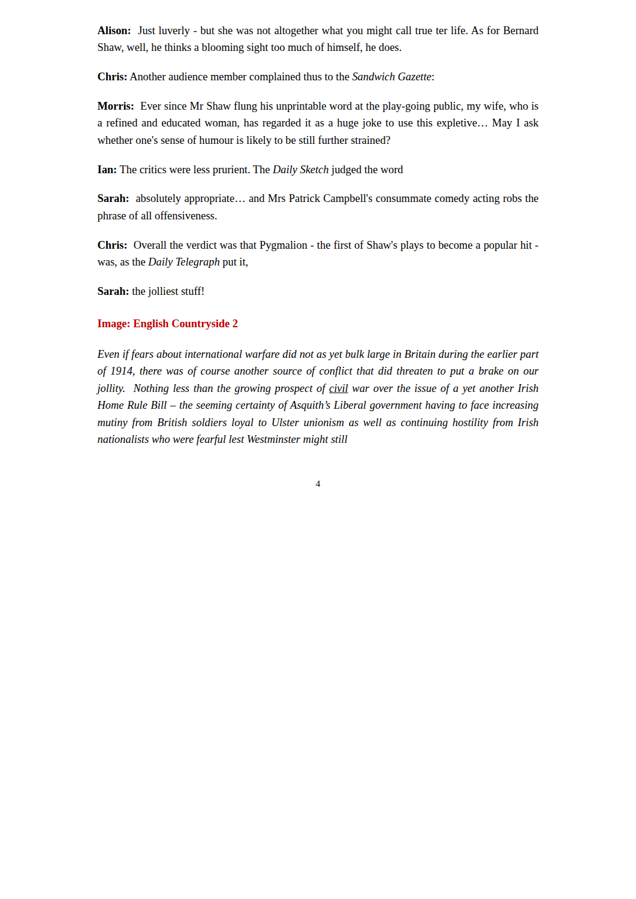Alison: Just luverly - but she was not altogether what you might call true ter life. As for Bernard Shaw, well, he thinks a blooming sight too much of himself, he does.
Chris: Another audience member complained thus to the Sandwich Gazette:
Morris: Ever since Mr Shaw flung his unprintable word at the play-going public, my wife, who is a refined and educated woman, has regarded it as a huge joke to use this expletive… May I ask whether one's sense of humour is likely to be still further strained?
Ian: The critics were less prurient. The Daily Sketch judged the word
Sarah: absolutely appropriate… and Mrs Patrick Campbell's consummate comedy acting robs the phrase of all offensiveness.
Chris: Overall the verdict was that Pygmalion - the first of Shaw's plays to become a popular hit - was, as the Daily Telegraph put it,
Sarah: the jolliest stuff!
Image: English Countryside 2
Even if fears about international warfare did not as yet bulk large in Britain during the earlier part of 1914, there was of course another source of conflict that did threaten to put a brake on our jollity. Nothing less than the growing prospect of civil war over the issue of a yet another Irish Home Rule Bill – the seeming certainty of Asquith’s Liberal government having to face increasing mutiny from British soldiers loyal to Ulster unionism as well as continuing hostility from Irish nationalists who were fearful lest Westminster might still
4